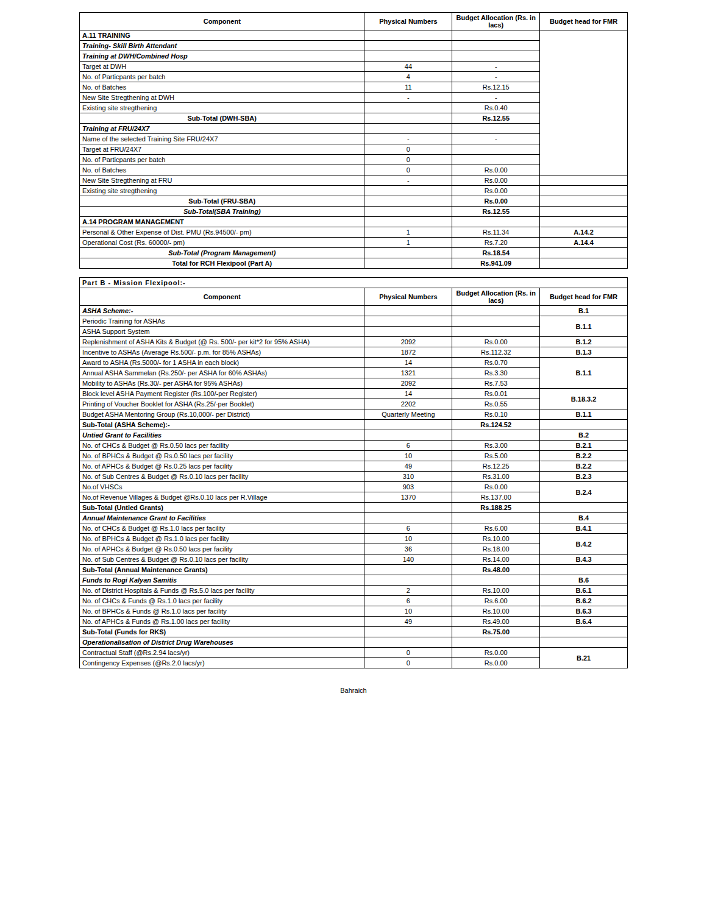| Component | Physical Numbers | Budget Allocation (Rs. in lacs) | Budget head for FMR |
| --- | --- | --- | --- |
| A.11 TRAINING | | | |
| Training- Skill Birth Attendant | | |
| Training at DWH/Combined Hosp | | |
| Target at DWH | 44 | - |
| No. of Particpants per batch | 4 | - |
| No. of Batches | 11 | Rs.12.15 |
| New Site Stregthening at DWH | - | - |
| Existing site stregthening | | Rs.0.40 |
| Sub-Total (DWH-SBA) | | Rs.12.55 |
| Training at FRU/24X7 | | |
| Name of the selected Training Site FRU/24X7 | - | - |
| Target at FRU/24X7 | 0 | |
| No. of Particpants per batch | 0 | |
| No. of Batches | 0 | Rs.0.00 |
| New Site Stregthening at FRU | - | Rs.0.00 | |
| Existing site stregthening | | Rs.0.00 | |
| Sub-Total (FRU-SBA) | | Rs.0.00 | |
| Sub-Total(SBA Training) | | Rs.12.55 | |
| A.14 PROGRAM MANAGEMENT | | | |
| Personal & Other Expense of Dist. PMU (Rs.94500/- pm) | 1 | Rs.11.34 | A.14.2 |
| Operational Cost (Rs. 60000/- pm) | 1 | Rs.7.20 | A.14.4 |
| Sub-Total (Program Management) | | Rs.18.54 | |
| Total for RCH Flexipool (Part A) | | Rs.941.09 | |
| Part B - Mission Flexipool:- |
| Component | Physical Numbers | Budget Allocation (Rs. in lacs) | Budget head for FMR |
| ASHA Scheme:- | | | B.1 |
| Periodic Training for ASHAs | | | B.1.1 |
| ASHA Support System | | |
| Replenishment of ASHA Kits & Budget (@ Rs. 500/- per kit*2 for 95% ASHA) | 2092 | Rs.0.00 | B.1.2 |
| Incentive to ASHAs (Average Rs.500/- p.m. for 85% ASHAs) | 1872 | Rs.112.32 | B.1.3 |
| Award to ASHA (Rs.5000/- for 1 ASHA in each block) | 14 | Rs.0.70 | B.1.1 |
| Annual ASHA Sammelan (Rs.250/- per ASHA for 60% ASHAs) | 1321 | Rs.3.30 |
| Mobility to ASHAs (Rs.30/- per ASHA for 95% ASHAs) | 2092 | Rs.7.53 |
| Block level ASHA Payment Register (Rs.100/-per Register) | 14 | Rs.0.01 | B.18.3.2 |
| Printing of Voucher Booklet for ASHA (Rs.25/-per Booklet) | 2202 | Rs.0.55 |
| Budget ASHA Mentoring Group (Rs.10,000/- per District) | Quarterly Meeting | Rs.0.10 | B.1.1 |
| Sub-Total (ASHA Scheme):- | | Rs.124.52 | |
| Untied Grant to Facilities | | | B.2 |
| No. of CHCs & Budget @ Rs.0.50 lacs per facility | 6 | Rs.3.00 | B.2.1 |
| No. of BPHCs & Budget @ Rs.0.50 lacs per facility | 10 | Rs.5.00 | B.2.2 |
| No. of APHCs & Budget @ Rs.0.25 lacs per facility | 49 | Rs.12.25 | B.2.2 |
| No. of Sub Centres & Budget @ Rs.0.10 lacs per facility | 310 | Rs.31.00 | B.2.3 |
| No.of VHSCs | 903 | Rs.0.00 | B.2.4 |
| No.of Revenue Villages & Budget @Rs.0.10 lacs per R.Village | 1370 | Rs.137.00 |
| Sub-Total (Untied Grants) | | Rs.188.25 | |
| Annual Maintenance Grant to Facilities | | | B.4 |
| No. of CHCs & Budget @ Rs.1.0 lacs per facility | 6 | Rs.6.00 | B.4.1 |
| No. of BPHCs & Budget @ Rs.1.0 lacs per facility | 10 | Rs.10.00 | B.4.2 |
| No. of APHCs & Budget @ Rs.0.50 lacs per facility | 36 | Rs.18.00 |
| No. of Sub Centres & Budget @ Rs.0.10 lacs per facility | 140 | Rs.14.00 | B.4.3 |
| Sub-Total (Annual Maintenance Grants) | | Rs.48.00 | |
| Funds to Rogi Kalyan Samitis | | | B.6 |
| No. of District Hospitals & Funds @ Rs.5.0 lacs per facility | 2 | Rs.10.00 | B.6.1 |
| No. of CHCs & Funds @ Rs.1.0 lacs per facility | 6 | Rs.6.00 | B.6.2 |
| No. of BPHCs & Funds @ Rs.1.0 lacs per facility | 10 | Rs.10.00 | B.6.3 |
| No. of APHCs & Funds @ Rs.1.00 lacs per facility | 49 | Rs.49.00 | B.6.4 |
| Sub-Total (Funds for RKS) | | Rs.75.00 | |
| Operationalisation of District Drug Warehouses | | | |
| Contractual Staff (@Rs.2.94 lacs/yr) | 0 | Rs.0.00 | B.21 |
| Contingency Expenses (@Rs.2.0 lacs/yr) | 0 | Rs.0.00 |
Bahraich